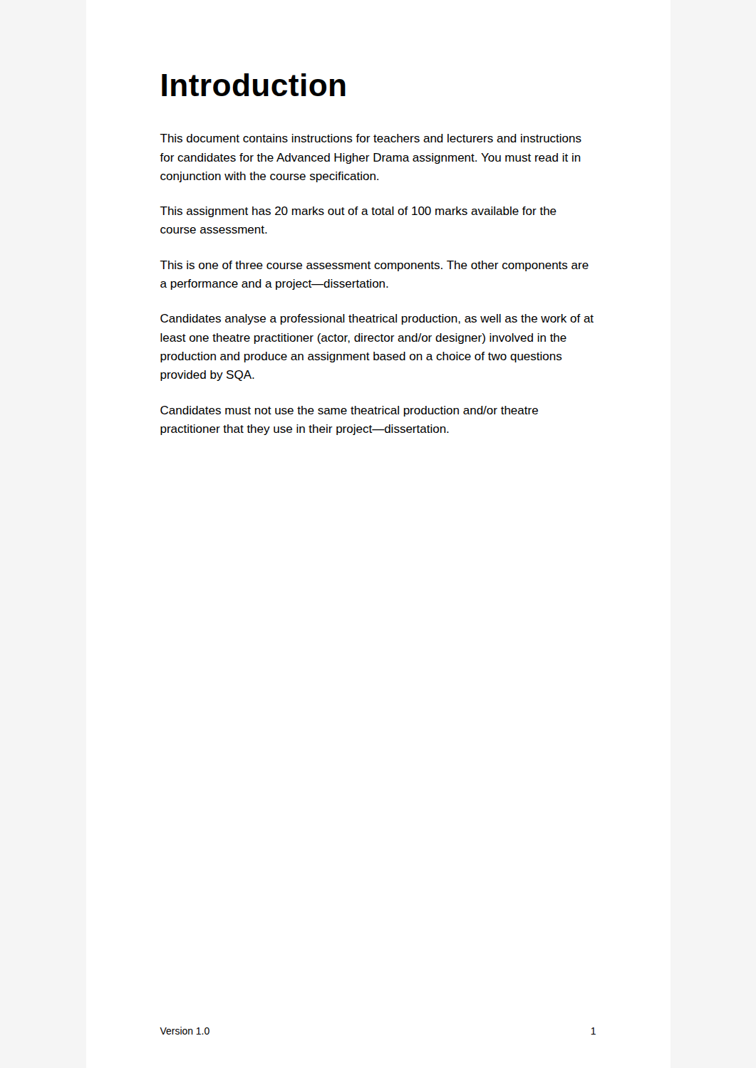Introduction
This document contains instructions for teachers and lecturers and instructions for candidates for the Advanced Higher Drama assignment. You must read it in conjunction with the course specification.
This assignment has 20 marks out of a total of 100 marks available for the course assessment.
This is one of three course assessment components. The other components are a performance and a project—dissertation.
Candidates analyse a professional theatrical production, as well as the work of at least one theatre practitioner (actor, director and/or designer) involved in the production and produce an assignment based on a choice of two questions provided by SQA.
Candidates must not use the same theatrical production and/or theatre practitioner that they use in their project—dissertation.
Version 1.0 1